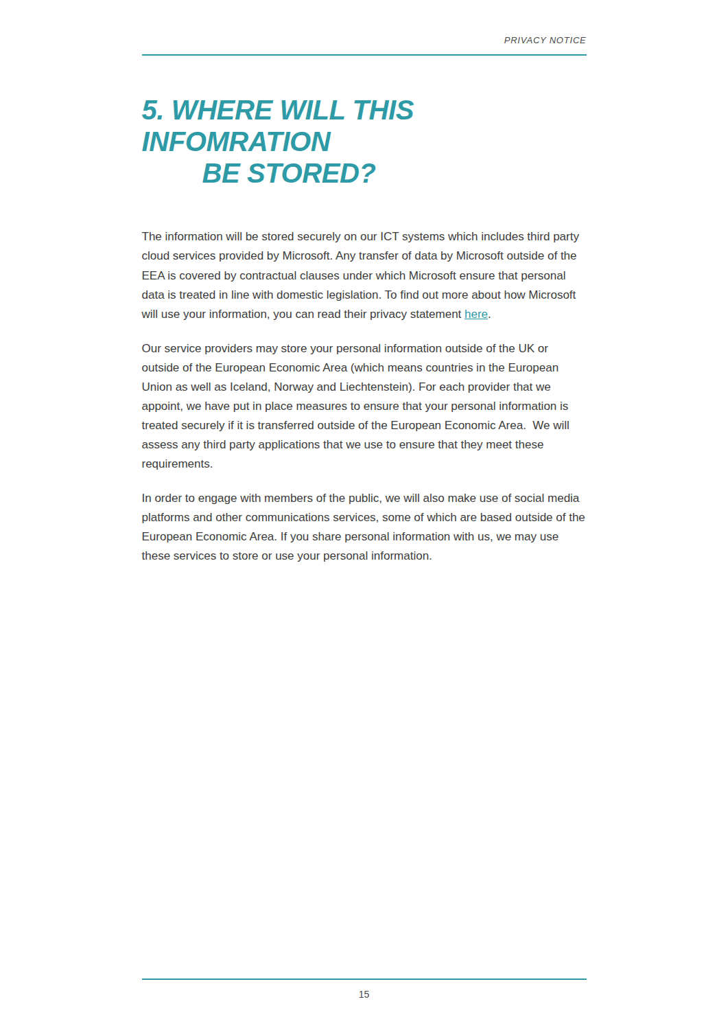Privacy Notice
5. Where will this infomration be stored?
The information will be stored securely on our ICT systems which includes third party cloud services provided by Microsoft. Any transfer of data by Microsoft outside of the EEA is covered by contractual clauses under which Microsoft ensure that personal data is treated in line with domestic legislation. To find out more about how Microsoft will use your information, you can read their privacy statement here.
Our service providers may store your personal information outside of the UK or outside of the European Economic Area (which means countries in the European Union as well as Iceland, Norway and Liechtenstein). For each provider that we appoint, we have put in place measures to ensure that your personal information is treated securely if it is transferred outside of the European Economic Area. We will assess any third party applications that we use to ensure that they meet these requirements.
In order to engage with members of the public, we will also make use of social media platforms and other communications services, some of which are based outside of the European Economic Area. If you share personal information with us, we may use these services to store or use your personal information.
15